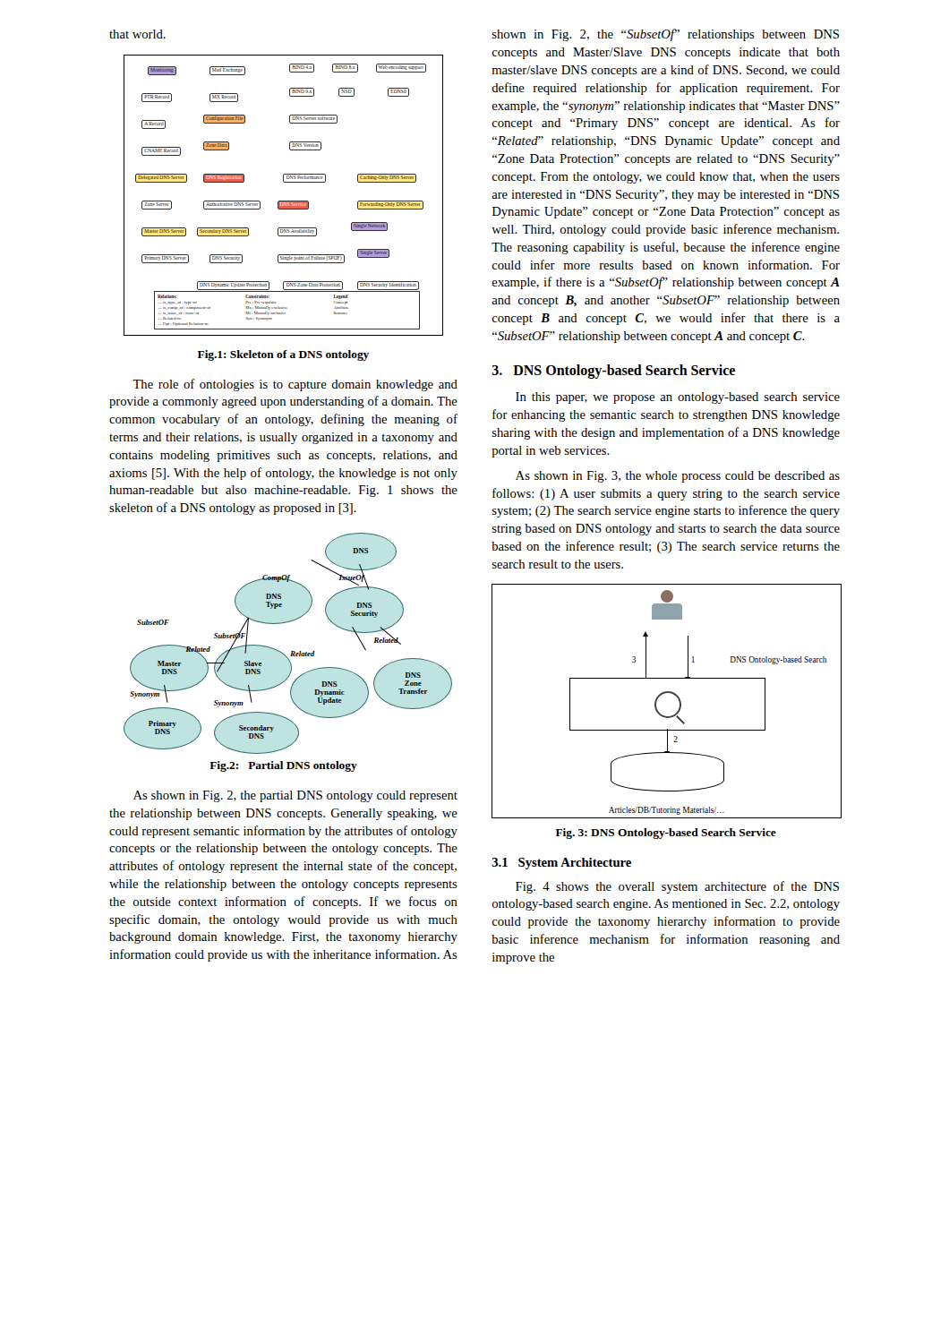that world.
Monitoring
Mail Exchange
BIND 4.x
BIND 8.x
Web encoding support
PTR Record
MX Record
BIND 9.x
NSD
EDNS0
A Record
Configuration File
DNS Server software
CNAME Record
Zone Data
DNS Version
Delegated DNS Server
DNS Registration
DNS Performance
Caching-Only DNS Server
Zone Server
Authoritative DNS Server
DNS Service
Forwarding-Only DNS Server
Master DNS Server
Secondary DNS Server
DNS Availability
Single Network
Primary DNS Server
DNS Security
Single point of Failure (SPOF)
Single Server
DNS Dynamic Update Protection
DNS Zone Data Protection
DNS Security Identification
Relations:
— is_type_of : type-of
— is_comp_of : component-of
— is_issue_of : issue-of
— Related-to
— Opt : Optional Relation-to
Constraints:
Pre : Pre-requisite
Mx : Mutually exclusive
Mi : Mutually inclusive
Syn : Synonym
Legend
Concept
Attribute
Instance
Fig.1: Skeleton of a DNS ontology
The role of ontologies is to capture domain knowledge and provide a commonly agreed upon understanding of a domain. The common vocabulary of an ontology, defining the meaning of terms and their relations, is usually organized in a taxonomy and contains modeling primitives such as concepts, relations, and axioms [5]. With the help of ontology, the knowledge is not only human-readable but also machine-readable. Fig. 1 shows the skeleton of a DNS ontology as proposed in [3].
DNS
DNS
Type
DNS
Security
Master
DNS
Slave
DNS
DNS
Dynamic
Update
DNS
Zone
Transfer
Primary
DNS
Secondary
DNS
CompOf
IssueOf
SubsetOF
SubsetOF
Related
Related
Related
Synonym
Synonym
Fig.2: Partial DNS ontology
As shown in Fig. 2, the partial DNS ontology could represent the relationship between DNS concepts. Generally speaking, we could represent semantic information by the attributes of ontology concepts or the relationship between the ontology concepts. The attributes of ontology represent the internal state of the concept, while the relationship between the ontology concepts represents the outside context information of concepts. If we focus on specific domain, the ontology would provide us with much background domain knowledge. First, the taxonomy hierarchy information could provide us with the inheritance information. As shown in Fig. 2, the “SubsetOf” relationships between DNS concepts and Master/Slave DNS concepts indicate that both master/slave DNS concepts are a kind of DNS. Second, we could define required relationship for application requirement. For example, the “synonym” relationship indicates that “Master DNS” concept and “Primary DNS” concept are identical. As for “Related” relationship, “DNS Dynamic Update” concept and “Zone Data Protection” concepts are related to “DNS Security” concept. From the ontology, we could know that, when the users are interested in “DNS Security”, they may be interested in “DNS Dynamic Update” concept or “Zone Data Protection” concept as well. Third, ontology could provide basic inference mechanism. The reasoning capability is useful, because the inference engine could infer more results based on known information. For example, if there is a “SubsetOf” relationship between concept A and concept B, and another “SubsetOF” relationship between concept B and concept C, we would infer that there is a “SubsetOF” relationship between concept A and concept C.
3. DNS Ontology-based Search Service
In this paper, we propose an ontology-based search service for enhancing the semantic search to strengthen DNS knowledge sharing with the design and implementation of a DNS knowledge portal in web services.
As shown in Fig. 3, the whole process could be described as follows: (1) A user submits a query string to the search service system; (2) The search service engine starts to inference the query string based on DNS ontology and starts to search the data source based on the inference result; (3) The search service returns the search result to the users.
3
1
DNS Ontology-based Search
2
Articles/DB/Tutoring Materials/…
Fig. 3: DNS Ontology-based Search Service
3.1 System Architecture
Fig. 4 shows the overall system architecture of the DNS ontology-based search engine. As mentioned in Sec. 2.2, ontology could provide the taxonomy hierarchy information to provide basic inference mechanism for information reasoning and improve the